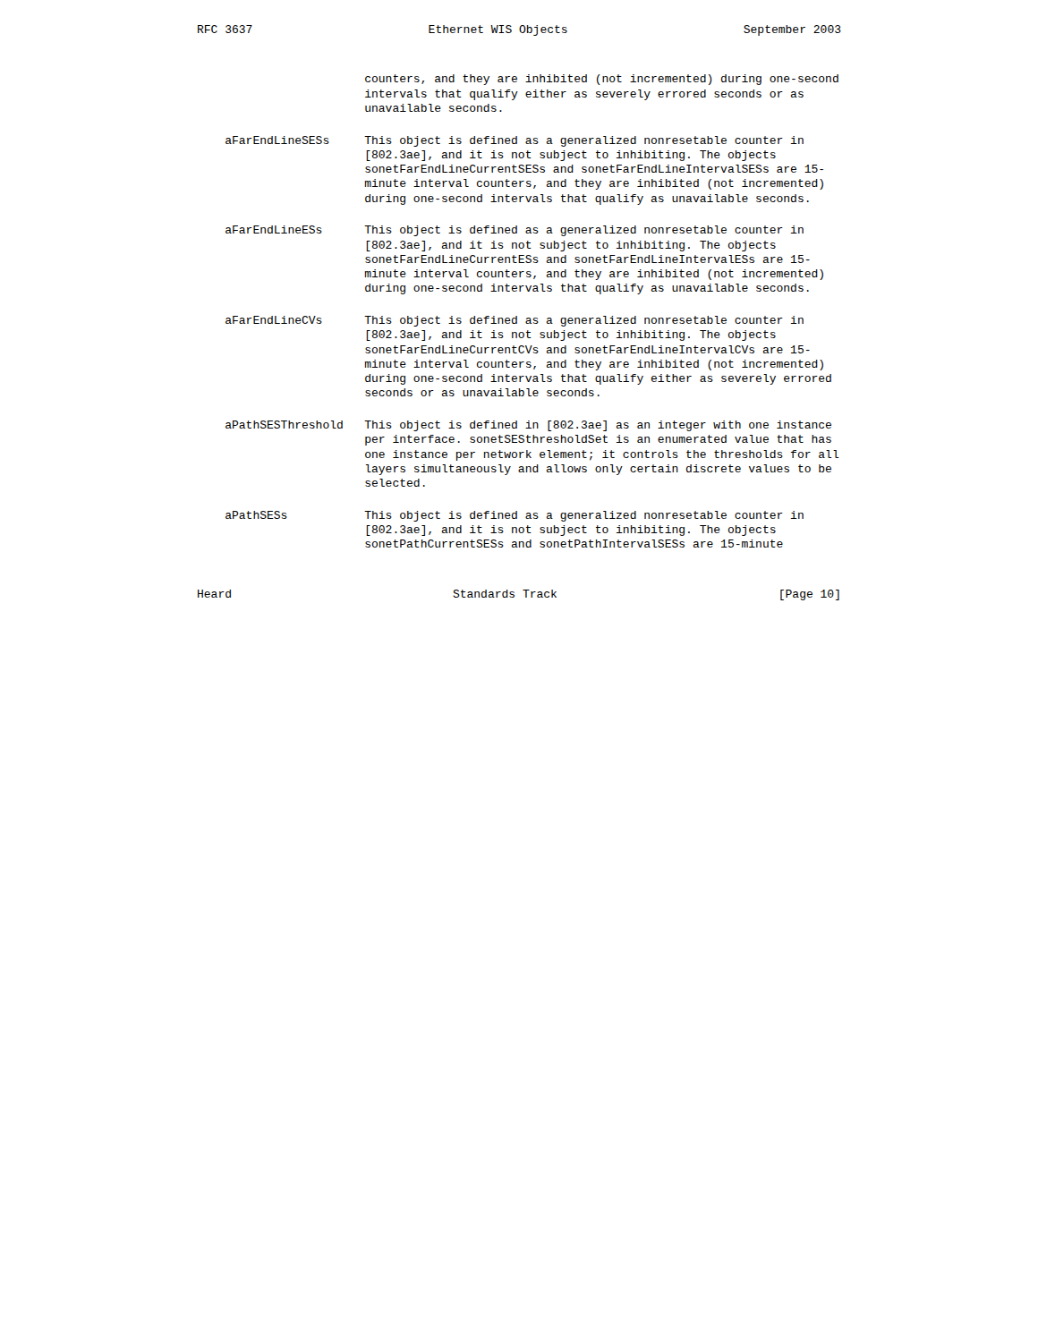RFC 3637 Ethernet WIS Objects September 2003
counters, and they are inhibited (not incremented) during one-second intervals that qualify either as severely errored seconds or as unavailable seconds.
aFarEndLineSESs
This object is defined as a generalized nonresetable counter in [802.3ae], and it is not subject to inhibiting. The objects sonetFarEndLineCurrentSESs and sonetFarEndLineIntervalSESs are 15-minute interval counters, and they are inhibited (not incremented) during one-second intervals that qualify as unavailable seconds.
aFarEndLineESs
This object is defined as a generalized nonresetable counter in [802.3ae], and it is not subject to inhibiting. The objects sonetFarEndLineCurrentESs and sonetFarEndLineIntervalESs are 15-minute interval counters, and they are inhibited (not incremented) during one-second intervals that qualify as unavailable seconds.
aFarEndLineCVs
This object is defined as a generalized nonresetable counter in [802.3ae], and it is not subject to inhibiting. The objects sonetFarEndLineCurrentCVs and sonetFarEndLineIntervalCVs are 15-minute interval counters, and they are inhibited (not incremented) during one-second intervals that qualify either as severely errored seconds or as unavailable seconds.
aPathSESThreshold
This object is defined in [802.3ae] as an integer with one instance per interface. sonetSESthresholdSet is an enumerated value that has one instance per network element; it controls the thresholds for all layers simultaneously and allows only certain discrete values to be selected.
aPathSESs
This object is defined as a generalized nonresetable counter in [802.3ae], and it is not subject to inhibiting. The objects sonetPathCurrentSESs and sonetPathIntervalSESs are 15-minute
Heard Standards Track [Page 10]